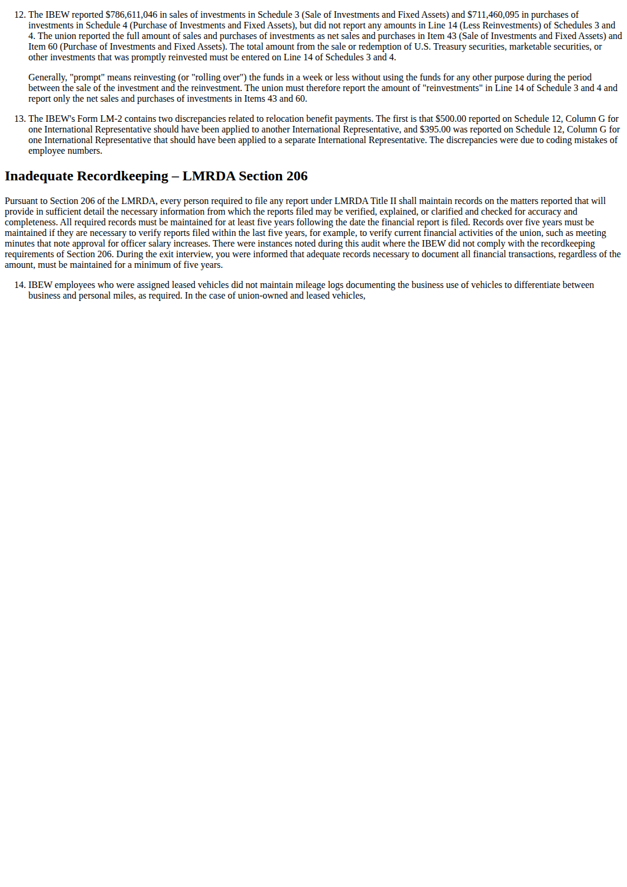The IBEW reported $786,611,046 in sales of investments in Schedule 3 (Sale of Investments and Fixed Assets) and $711,460,095 in purchases of investments in Schedule 4 (Purchase of Investments and Fixed Assets), but did not report any amounts in Line 14 (Less Reinvestments) of Schedules 3 and 4. The union reported the full amount of sales and purchases of investments as net sales and purchases in Item 43 (Sale of Investments and Fixed Assets) and Item 60 (Purchase of Investments and Fixed Assets). The total amount from the sale or redemption of U.S. Treasury securities, marketable securities, or other investments that was promptly reinvested must be entered on Line 14 of Schedules 3 and 4.
Generally, "prompt" means reinvesting (or "rolling over") the funds in a week or less without using the funds for any other purpose during the period between the sale of the investment and the reinvestment. The union must therefore report the amount of "reinvestments" in Line 14 of Schedule 3 and 4 and report only the net sales and purchases of investments in Items 43 and 60.
The IBEW's Form LM-2 contains two discrepancies related to relocation benefit payments. The first is that $500.00 reported on Schedule 12, Column G for one International Representative should have been applied to another International Representative, and $395.00 was reported on Schedule 12, Column G for one International Representative that should have been applied to a separate International Representative. The discrepancies were due to coding mistakes of employee numbers.
Inadequate Recordkeeping – LMRDA Section 206
Pursuant to Section 206 of the LMRDA, every person required to file any report under LMRDA Title II shall maintain records on the matters reported that will provide in sufficient detail the necessary information from which the reports filed may be verified, explained, or clarified and checked for accuracy and completeness. All required records must be maintained for at least five years following the date the financial report is filed. Records over five years must be maintained if they are necessary to verify reports filed within the last five years, for example, to verify current financial activities of the union, such as meeting minutes that note approval for officer salary increases. There were instances noted during this audit where the IBEW did not comply with the recordkeeping requirements of Section 206. During the exit interview, you were informed that adequate records necessary to document all financial transactions, regardless of the amount, must be maintained for a minimum of five years.
IBEW employees who were assigned leased vehicles did not maintain mileage logs documenting the business use of vehicles to differentiate between business and personal miles, as required. In the case of union-owned and leased vehicles,